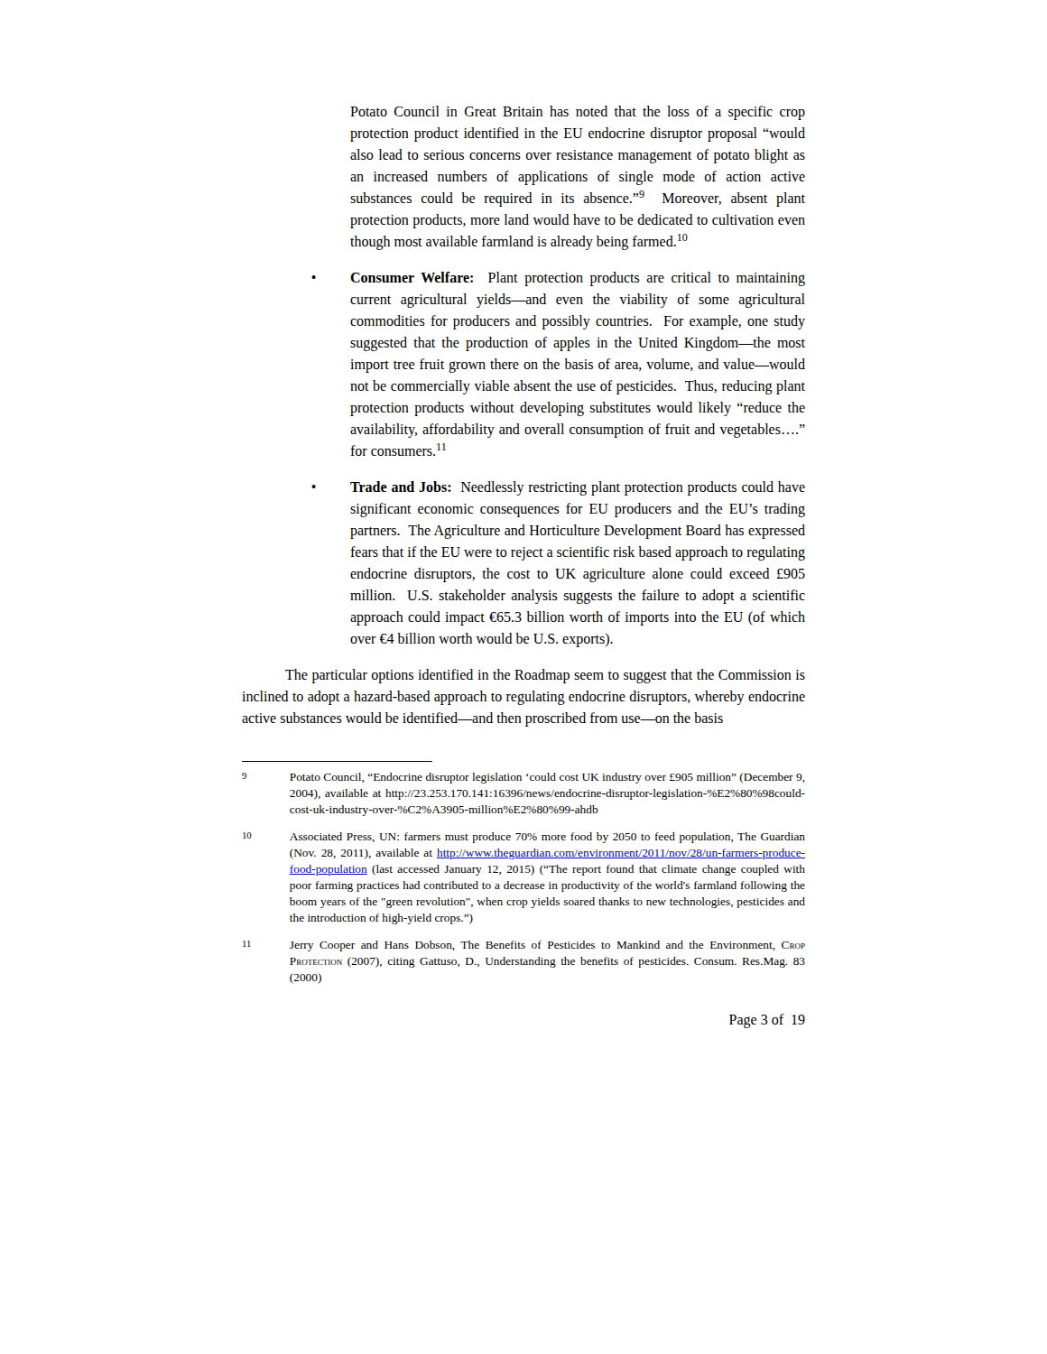Potato Council in Great Britain has noted that the loss of a specific crop protection product identified in the EU endocrine disruptor proposal “would also lead to serious concerns over resistance management of potato blight as an increased numbers of applications of single mode of action active substances could be required in its absence.”9 Moreover, absent plant protection products, more land would have to be dedicated to cultivation even though most available farmland is already being farmed.10
Consumer Welfare: Plant protection products are critical to maintaining current agricultural yields—and even the viability of some agricultural commodities for producers and possibly countries. For example, one study suggested that the production of apples in the United Kingdom—the most import tree fruit grown there on the basis of area, volume, and value—would not be commercially viable absent the use of pesticides. Thus, reducing plant protection products without developing substitutes would likely “reduce the availability, affordability and overall consumption of fruit and vegetables….” for consumers.11
Trade and Jobs: Needlessly restricting plant protection products could have significant economic consequences for EU producers and the EU’s trading partners. The Agriculture and Horticulture Development Board has expressed fears that if the EU were to reject a scientific risk based approach to regulating endocrine disruptors, the cost to UK agriculture alone could exceed £905 million. U.S. stakeholder analysis suggests the failure to adopt a scientific approach could impact €65.3 billion worth of imports into the EU (of which over €4 billion worth would be U.S. exports).
The particular options identified in the Roadmap seem to suggest that the Commission is inclined to adopt a hazard-based approach to regulating endocrine disruptors, whereby endocrine active substances would be identified—and then proscribed from use—on the basis
9
Potato Council, “Endocrine disruptor legislation ‘could cost UK industry over £905 million” (December 9, 2004), available at http://23.253.170.141:16396/news/endocrine-disruptor-legislation-%E2%80%98could-cost-uk-industry-over-%C2%A3905-million%E2%80%99-ahdb
10
Associated Press, UN: farmers must produce 70% more food by 2050 to feed population, The Guardian (Nov. 28, 2011), available at http://www.theguardian.com/environment/2011/nov/28/un-farmers-produce-food-population (last accessed January 12, 2015) (“The report found that climate change coupled with poor farming practices had contributed to a decrease in productivity of the world's farmland following the boom years of the "green revolution", when crop yields soared thanks to new technologies, pesticides and the introduction of high-yield crops.”)
11
Jerry Cooper and Hans Dobson, The Benefits of Pesticides to Mankind and the Environment, Crop Protection (2007), citing Gattuso, D., Understanding the benefits of pesticides. Consum. Res.Mag. 83 (2000)
Page 3 of 19